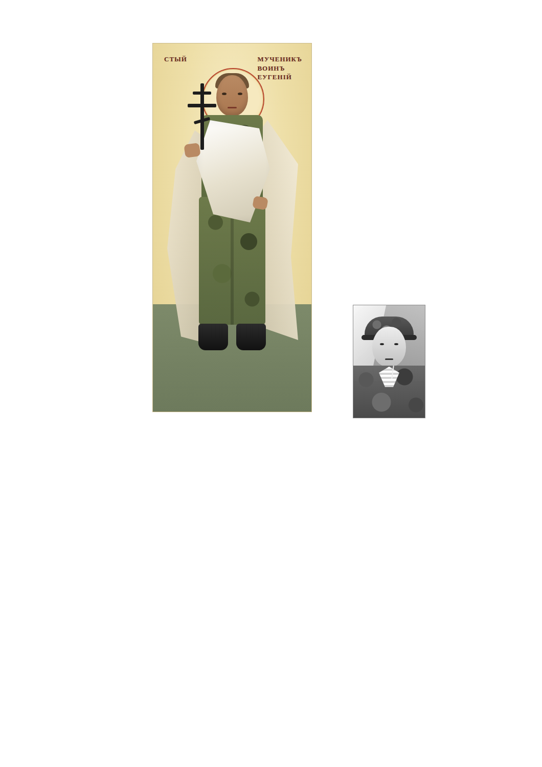СТЫЙ
МУЧЕНИКЪ
ВОИНЪ
ЕУГЕНІЙ